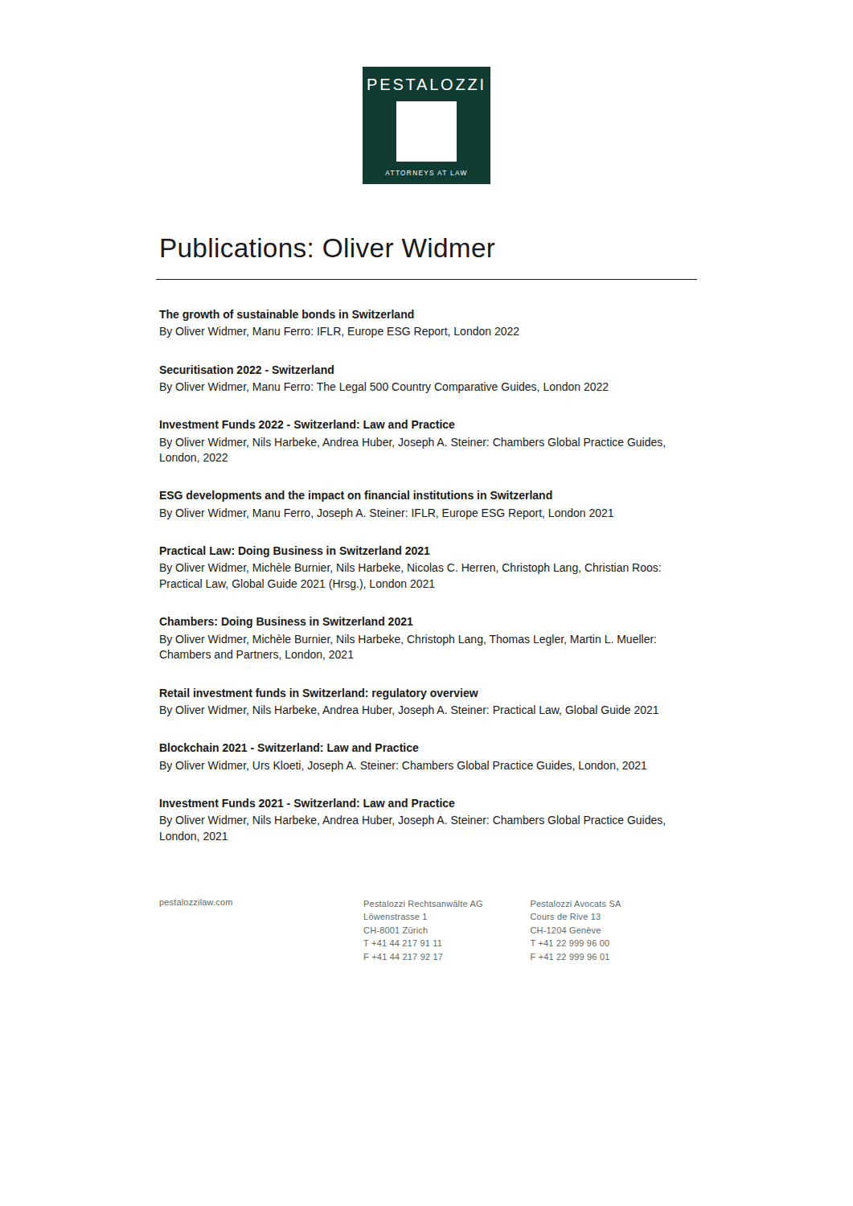PESTALOZZI
ATTORNEYS AT LAW
Publications: Oliver Widmer
The growth of sustainable bonds in Switzerland
By Oliver Widmer, Manu Ferro: IFLR, Europe ESG Report, London 2022
Securitisation 2022 - Switzerland
By Oliver Widmer, Manu Ferro: The Legal 500 Country Comparative Guides, London 2022
Investment Funds 2022 - Switzerland: Law and Practice
By Oliver Widmer, Nils Harbeke, Andrea Huber, Joseph A. Steiner: Chambers Global Practice Guides, London, 2022
ESG developments and the impact on financial institutions in Switzerland
By Oliver Widmer, Manu Ferro, Joseph A. Steiner: IFLR, Europe ESG Report, London 2021
Practical Law: Doing Business in Switzerland 2021
By Oliver Widmer, Michèle Burnier, Nils Harbeke, Nicolas C. Herren, Christoph Lang, Christian Roos: Practical Law, Global Guide 2021 (Hrsg.), London 2021
Chambers: Doing Business in Switzerland 2021
By Oliver Widmer, Michèle Burnier, Nils Harbeke, Christoph Lang, Thomas Legler, Martin L. Mueller: Chambers and Partners, London, 2021
Retail investment funds in Switzerland: regulatory overview
By Oliver Widmer, Nils Harbeke, Andrea Huber, Joseph A. Steiner: Practical Law, Global Guide 2021
Blockchain 2021 - Switzerland: Law and Practice
By Oliver Widmer, Urs Kloeti, Joseph A. Steiner: Chambers Global Practice Guides, London, 2021
Investment Funds 2021 - Switzerland: Law and Practice
By Oliver Widmer, Nils Harbeke, Andrea Huber, Joseph A. Steiner: Chambers Global Practice Guides, London, 2021
pestalozzilaw.com
Pestalozzi Rechtsanwälte AG
Löwenstrasse 1
CH-8001 Zürich
T +41 44 217 91 11
F +41 44 217 92 17
Pestalozzi Avocats SA
Cours de Rive 13
CH-1204 Genève
T +41 22 999 96 00
F +41 22 999 96 01